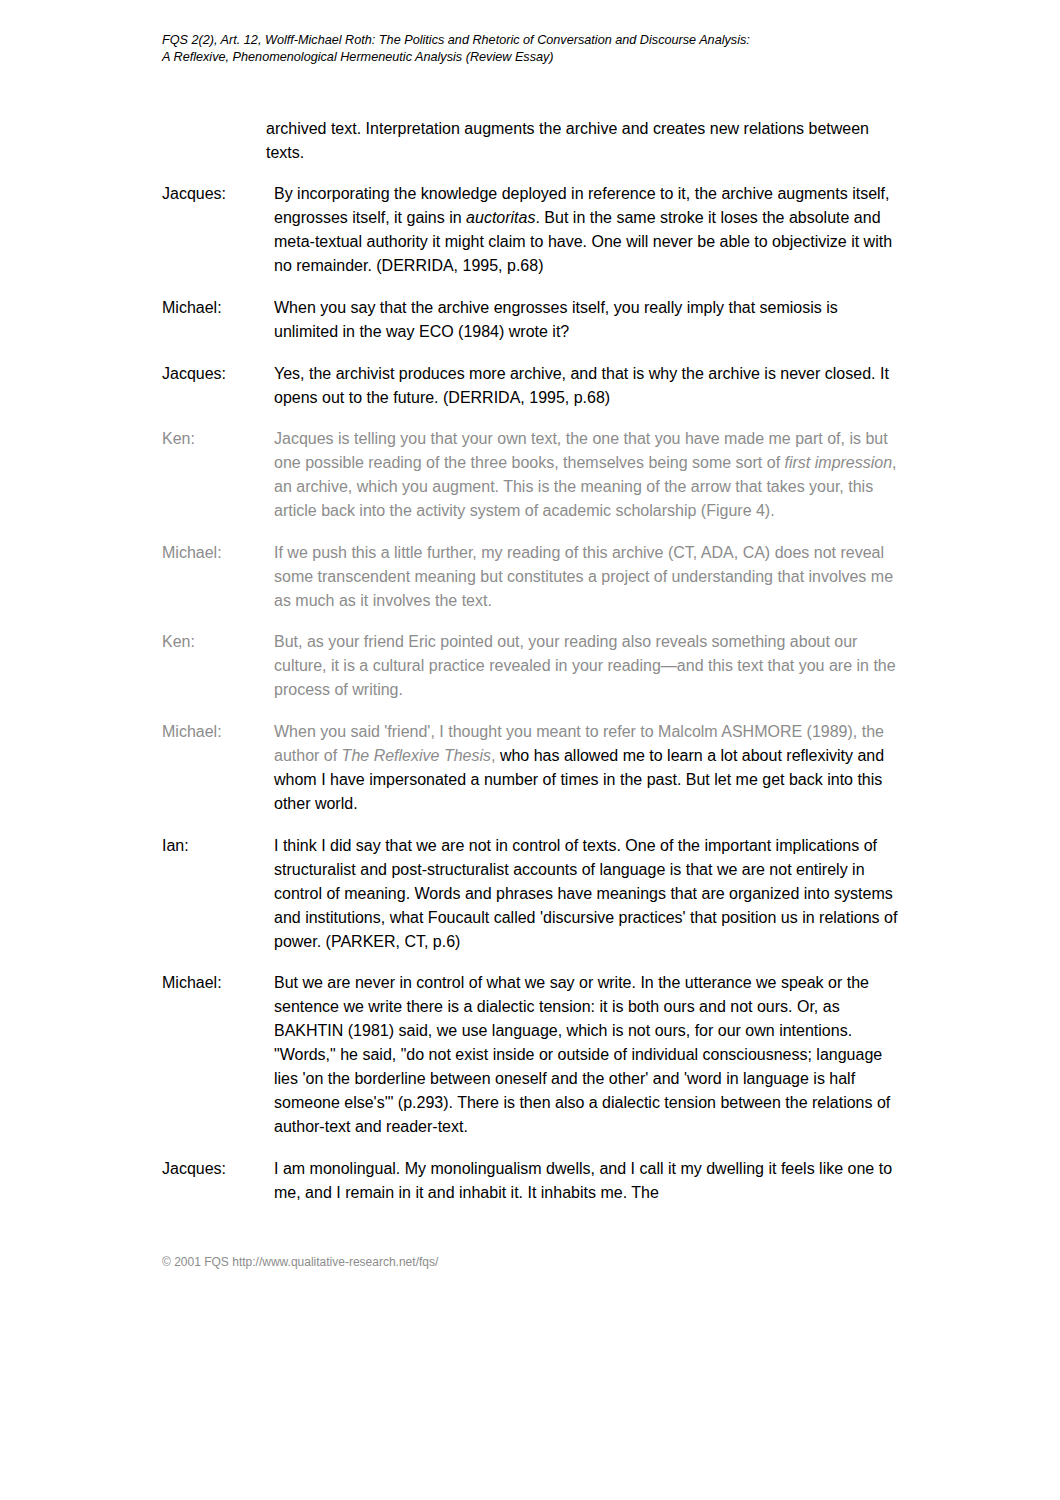FQS 2(2), Art. 12, Wolff-Michael Roth: The Politics and Rhetoric of Conversation and Discourse Analysis:
A Reflexive, Phenomenological Hermeneutic Analysis (Review Essay)
archived text. Interpretation augments the archive and creates new relations between texts.
Jacques:
By incorporating the knowledge deployed in reference to it, the archive augments itself, engrosses itself, it gains in auctoritas. But in the same stroke it loses the absolute and meta-textual authority it might claim to have. One will never be able to objectivize it with no remainder. (DERRIDA, 1995, p.68)
Michael:
When you say that the archive engrosses itself, you really imply that semiosis is unlimited in the way ECO (1984) wrote it?
Jacques:
Yes, the archivist produces more archive, and that is why the archive is never closed. It opens out to the future. (DERRIDA, 1995, p.68)
Ken:
Jacques is telling you that your own text, the one that you have made me part of, is but one possible reading of the three books, themselves being some sort of first impression, an archive, which you augment. This is the meaning of the arrow that takes your, this article back into the activity system of academic scholarship (Figure 4).
Michael:
If we push this a little further, my reading of this archive (CT, ADA, CA) does not reveal some transcendent meaning but constitutes a project of understanding that involves me as much as it involves the text.
Ken:
But, as your friend Eric pointed out, your reading also reveals something about our culture, it is a cultural practice revealed in your reading—and this text that you are in the process of writing.
Michael:
When you said 'friend', I thought you meant to refer to Malcolm ASHMORE (1989), the author of The Reflexive Thesis, who has allowed me to learn a lot about reflexivity and whom I have impersonated a number of times in the past. But let me get back into this other world.
Ian:
I think I did say that we are not in control of texts. One of the important implications of structuralist and post-structuralist accounts of language is that we are not entirely in control of meaning. Words and phrases have meanings that are organized into systems and institutions, what Foucault called 'discursive practices' that position us in relations of power. (PARKER, CT, p.6)
Michael:
But we are never in control of what we say or write. In the utterance we speak or the sentence we write there is a dialectic tension: it is both ours and not ours. Or, as BAKHTIN (1981) said, we use language, which is not ours, for our own intentions. "Words," he said, "do not exist inside or outside of individual consciousness; language lies 'on the borderline between oneself and the other' and 'word in language is half someone else's'" (p.293). There is then also a dialectic tension between the relations of author-text and reader-text.
Jacques:
I am monolingual. My monolingualism dwells, and I call it my dwelling it feels like one to me, and I remain in it and inhabit it. It inhabits me. The
© 2001 FQS http://www.qualitative-research.net/fqs/